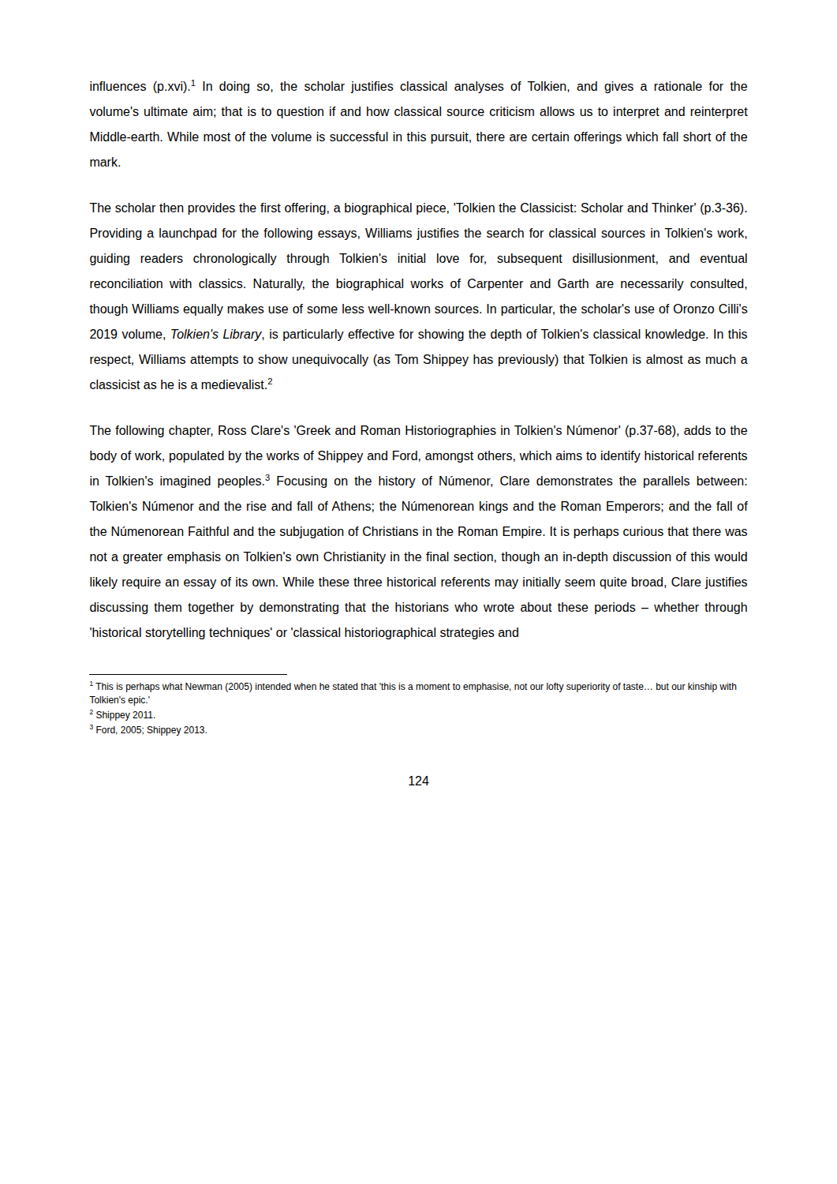influences (p.xvi).1 In doing so, the scholar justifies classical analyses of Tolkien, and gives a rationale for the volume's ultimate aim; that is to question if and how classical source criticism allows us to interpret and reinterpret Middle-earth. While most of the volume is successful in this pursuit, there are certain offerings which fall short of the mark.
The scholar then provides the first offering, a biographical piece, 'Tolkien the Classicist: Scholar and Thinker' (p.3-36). Providing a launchpad for the following essays, Williams justifies the search for classical sources in Tolkien's work, guiding readers chronologically through Tolkien's initial love for, subsequent disillusionment, and eventual reconciliation with classics. Naturally, the biographical works of Carpenter and Garth are necessarily consulted, though Williams equally makes use of some less well-known sources. In particular, the scholar's use of Oronzo Cilli's 2019 volume, Tolkien's Library, is particularly effective for showing the depth of Tolkien's classical knowledge. In this respect, Williams attempts to show unequivocally (as Tom Shippey has previously) that Tolkien is almost as much a classicist as he is a medievalist.2
The following chapter, Ross Clare's 'Greek and Roman Historiographies in Tolkien's Númenor' (p.37-68), adds to the body of work, populated by the works of Shippey and Ford, amongst others, which aims to identify historical referents in Tolkien's imagined peoples.3 Focusing on the history of Númenor, Clare demonstrates the parallels between: Tolkien's Númenor and the rise and fall of Athens; the Númenorean kings and the Roman Emperors; and the fall of the Númenorean Faithful and the subjugation of Christians in the Roman Empire. It is perhaps curious that there was not a greater emphasis on Tolkien's own Christianity in the final section, though an in-depth discussion of this would likely require an essay of its own. While these three historical referents may initially seem quite broad, Clare justifies discussing them together by demonstrating that the historians who wrote about these periods – whether through 'historical storytelling techniques' or 'classical historiographical strategies and
1 This is perhaps what Newman (2005) intended when he stated that 'this is a moment to emphasise, not our lofty superiority of taste… but our kinship with Tolkien's epic.'
2 Shippey 2011.
3 Ford, 2005; Shippey 2013.
124